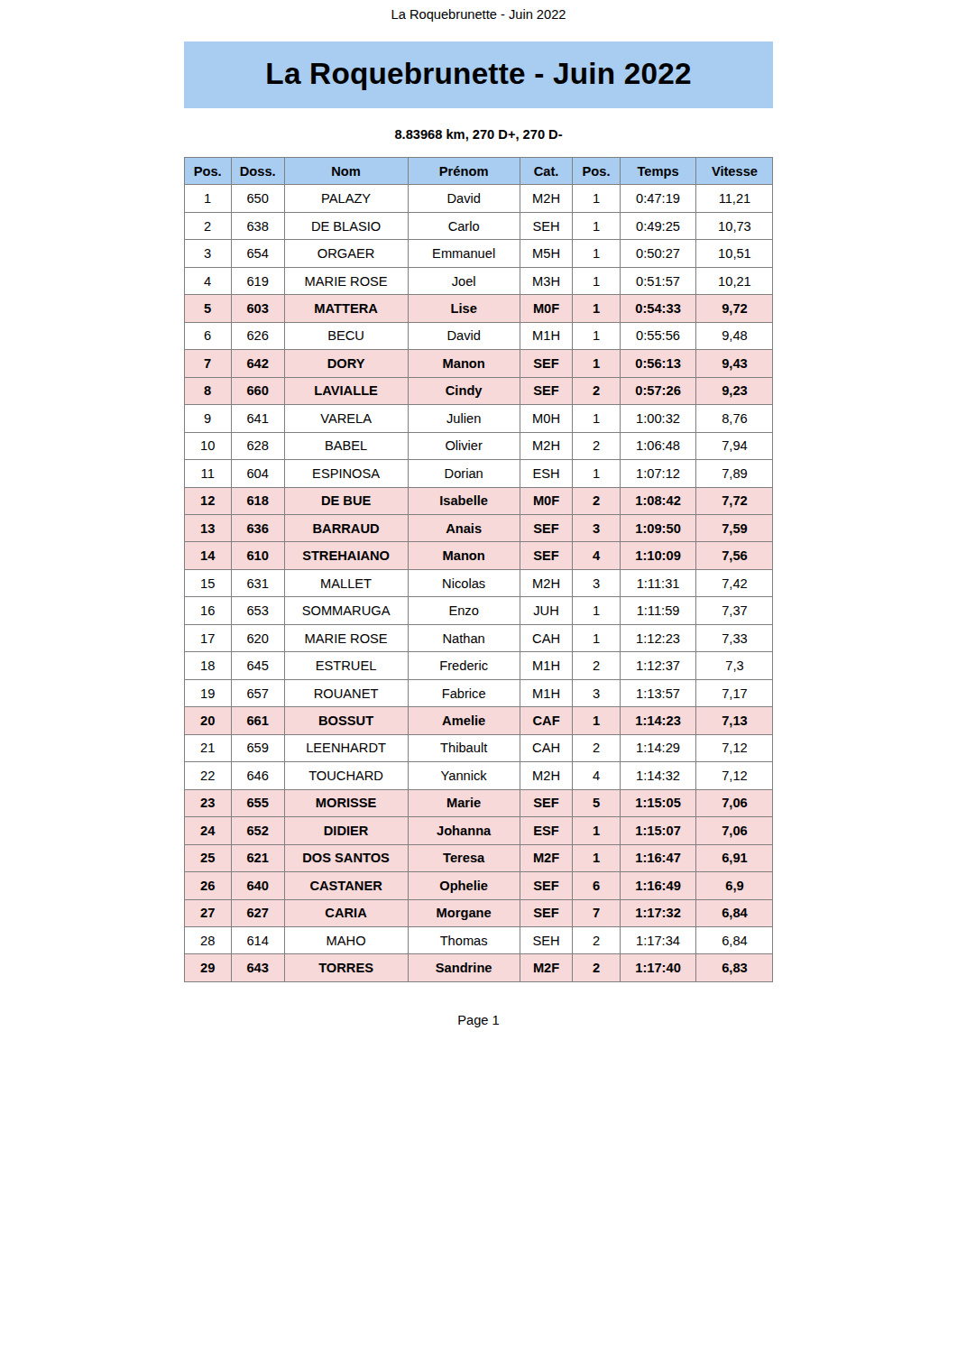La Roquebrunette - Juin 2022
La Roquebrunette - Juin 2022
8.83968 km, 270 D+, 270 D-
| Pos. | Doss. | Nom | Prénom | Cat. | Pos. | Temps | Vitesse |
| --- | --- | --- | --- | --- | --- | --- | --- |
| 1 | 650 | PALAZY | David | M2H | 1 | 0:47:19 | 11,21 |
| 2 | 638 | DE BLASIO | Carlo | SEH | 1 | 0:49:25 | 10,73 |
| 3 | 654 | ORGAER | Emmanuel | M5H | 1 | 0:50:27 | 10,51 |
| 4 | 619 | MARIE ROSE | Joel | M3H | 1 | 0:51:57 | 10,21 |
| 5 | 603 | MATTERA | Lise | M0F | 1 | 0:54:33 | 9,72 |
| 6 | 626 | BECU | David | M1H | 1 | 0:55:56 | 9,48 |
| 7 | 642 | DORY | Manon | SEF | 1 | 0:56:13 | 9,43 |
| 8 | 660 | LAVIALLE | Cindy | SEF | 2 | 0:57:26 | 9,23 |
| 9 | 641 | VARELA | Julien | M0H | 1 | 1:00:32 | 8,76 |
| 10 | 628 | BABEL | Olivier | M2H | 2 | 1:06:48 | 7,94 |
| 11 | 604 | ESPINOSA | Dorian | ESH | 1 | 1:07:12 | 7,89 |
| 12 | 618 | DE BUE | Isabelle | M0F | 2 | 1:08:42 | 7,72 |
| 13 | 636 | BARRAUD | Anais | SEF | 3 | 1:09:50 | 7,59 |
| 14 | 610 | STREHAIANO | Manon | SEF | 4 | 1:10:09 | 7,56 |
| 15 | 631 | MALLET | Nicolas | M2H | 3 | 1:11:31 | 7,42 |
| 16 | 653 | SOMMARUGA | Enzo | JUH | 1 | 1:11:59 | 7,37 |
| 17 | 620 | MARIE ROSE | Nathan | CAH | 1 | 1:12:23 | 7,33 |
| 18 | 645 | ESTRUEL | Frederic | M1H | 2 | 1:12:37 | 7,3 |
| 19 | 657 | ROUANET | Fabrice | M1H | 3 | 1:13:57 | 7,17 |
| 20 | 661 | BOSSUT | Amelie | CAF | 1 | 1:14:23 | 7,13 |
| 21 | 659 | LEENHARDT | Thibault | CAH | 2 | 1:14:29 | 7,12 |
| 22 | 646 | TOUCHARD | Yannick | M2H | 4 | 1:14:32 | 7,12 |
| 23 | 655 | MORISSE | Marie | SEF | 5 | 1:15:05 | 7,06 |
| 24 | 652 | DIDIER | Johanna | ESF | 1 | 1:15:07 | 7,06 |
| 25 | 621 | DOS SANTOS | Teresa | M2F | 1 | 1:16:47 | 6,91 |
| 26 | 640 | CASTANER | Ophelie | SEF | 6 | 1:16:49 | 6,9 |
| 27 | 627 | CARIA | Morgane | SEF | 7 | 1:17:32 | 6,84 |
| 28 | 614 | MAHO | Thomas | SEH | 2 | 1:17:34 | 6,84 |
| 29 | 643 | TORRES | Sandrine | M2F | 2 | 1:17:40 | 6,83 |
Page 1